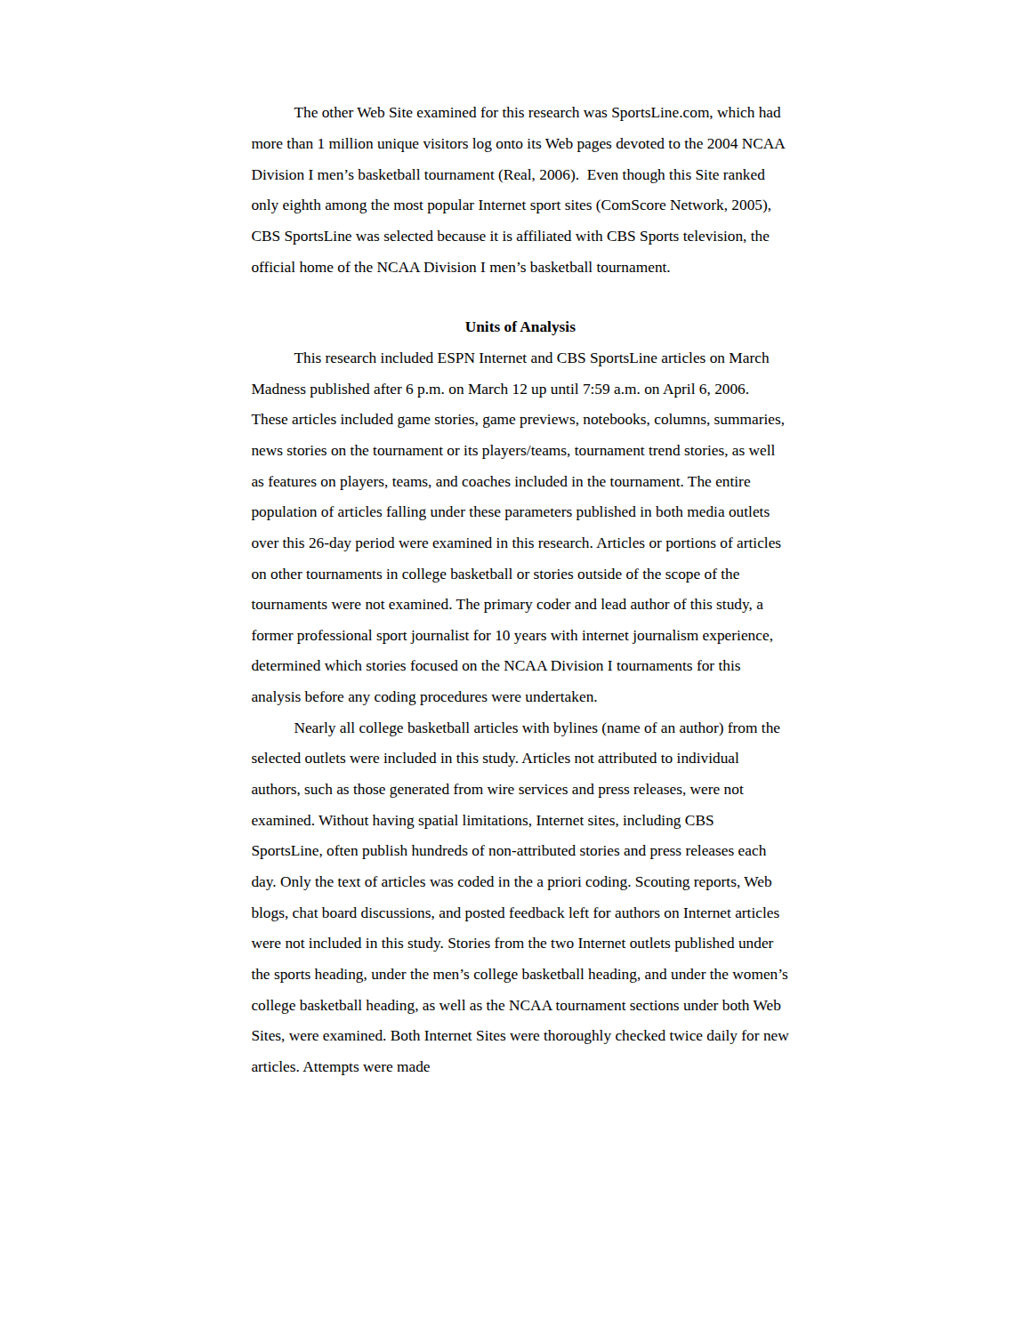The other Web Site examined for this research was SportsLine.com, which had more than 1 million unique visitors log onto its Web pages devoted to the 2004 NCAA Division I men’s basketball tournament (Real, 2006). Even though this Site ranked only eighth among the most popular Internet sport sites (ComScore Network, 2005), CBS SportsLine was selected because it is affiliated with CBS Sports television, the official home of the NCAA Division I men’s basketball tournament.
Units of Analysis
This research included ESPN Internet and CBS SportsLine articles on March Madness published after 6 p.m. on March 12 up until 7:59 a.m. on April 6, 2006. These articles included game stories, game previews, notebooks, columns, summaries, news stories on the tournament or its players/teams, tournament trend stories, as well as features on players, teams, and coaches included in the tournament. The entire population of articles falling under these parameters published in both media outlets over this 26-day period were examined in this research. Articles or portions of articles on other tournaments in college basketball or stories outside of the scope of the tournaments were not examined. The primary coder and lead author of this study, a former professional sport journalist for 10 years with internet journalism experience, determined which stories focused on the NCAA Division I tournaments for this analysis before any coding procedures were undertaken.
Nearly all college basketball articles with bylines (name of an author) from the selected outlets were included in this study. Articles not attributed to individual authors, such as those generated from wire services and press releases, were not examined. Without having spatial limitations, Internet sites, including CBS SportsLine, often publish hundreds of non-attributed stories and press releases each day. Only the text of articles was coded in the a priori coding. Scouting reports, Web blogs, chat board discussions, and posted feedback left for authors on Internet articles were not included in this study. Stories from the two Internet outlets published under the sports heading, under the men’s college basketball heading, and under the women’s college basketball heading, as well as the NCAA tournament sections under both Web Sites, were examined. Both Internet Sites were thoroughly checked twice daily for new articles. Attempts were made